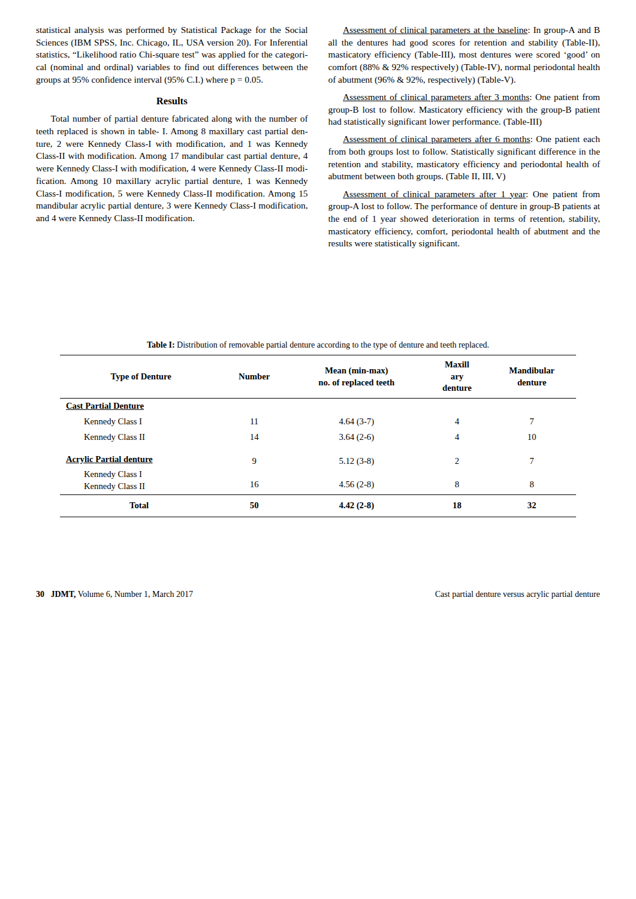statistical analysis was performed by Statistical Package for the Social Sciences (IBM SPSS, Inc. Chicago, IL, USA version 20). For Inferential statistics, “Likelihood ratio Chi-square test” was applied for the categorical (nominal and ordinal) variables to find out differences between the groups at 95% confidence interval (95% C.I.) where p = 0.05.
Results
Total number of partial denture fabricated along with the number of teeth replaced is shown in table- I. Among 8 maxillary cast partial denture, 2 were Kennedy Class-I with modification, and 1 was Kennedy Class-II with modification. Among 17 mandibular cast partial denture, 4 were Kennedy Class-I with modification, 4 were Kennedy Class-II modification. Among 10 maxillary acrylic partial denture, 1 was Kennedy Class-I modification, 5 were Kennedy Class-II modification. Among 15 mandibular acrylic partial denture, 3 were Kennedy Class-I modification, and 4 were Kennedy Class-II modification.
Assessment of clinical parameters at the baseline: In group-A and B all the dentures had good scores for retention and stability (Table-II), masticatory efficiency (Table-III), most dentures were scored ‘good’ on comfort (88% & 92% respectively) (Table-IV), normal periodontal health of abutment (96% & 92%, respectively) (Table-V).
Assessment of clinical parameters after 3 months: One patient from group-B lost to follow. Masticatory efficiency with the group-B patient had statistically significant lower performance. (Table-III)
Assessment of clinical parameters after 6 months: One patient each from both groups lost to follow. Statistically significant difference in the retention and stability, masticatory efficiency and periodontal health of abutment between both groups. (Table II, III, V)
Assessment of clinical parameters after 1 year: One patient from group-A lost to follow. The performance of denture in group-B patients at the end of 1 year showed deterioration in terms of retention, stability, masticatory efficiency, comfort, periodontal health of abutment and the results were statistically significant.
Table I: Distribution of removable partial denture according to the type of denture and teeth replaced.
| Type of Denture | Number | Mean (min-max) no. of replaced teeth | Maxill ary denture | Mandibular denture |
| --- | --- | --- | --- | --- |
| Cast Partial Denture | | | | |
| Kennedy Class I | 11 | 4.64 (3-7) | 4 | 7 |
| Kennedy Class II | 14 | 3.64 (2-6) | 4 | 10 |
| Acrylic Partial denture | 9 16 | 5.12 (3-8) 4.56 (2-8) | 2 8 | 7 8 |
| Kennedy Class I Kennedy Class II |
| Total | 50 | 4.42 (2-8) | 18 | 32 |
30 JDMT, Volume 6, Number 1, March 2017
Cast partial denture versus acrylic partial denture